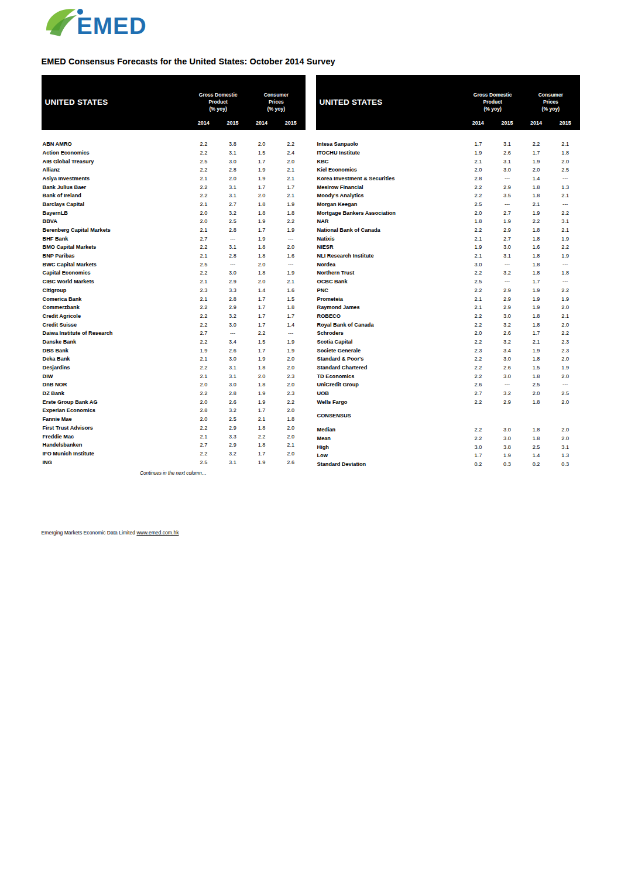EMED
EMED Consensus Forecasts for the United States: October 2014 Survey
| UNITED STATES | Gross Domestic Product (% yoy) | Consumer Prices (% yoy) |
| --- | --- | --- |
| 2014 | 2015 | 2014 | 2015 |
| ABN AMRO | 2.2 | 3.8 | 2.0 | 2.2 |
| Action Economics | 2.2 | 3.1 | 1.5 | 2.4 |
| AIB Global Treasury | 2.5 | 3.0 | 1.7 | 2.0 |
| Allianz | 2.2 | 2.8 | 1.9 | 2.1 |
| Asiya Investments | 2.1 | 2.0 | 1.9 | 2.1 |
| Bank Julius Baer | 2.2 | 3.1 | 1.7 | 1.7 |
| Bank of Ireland | 2.2 | 3.1 | 2.0 | 2.1 |
| Barclays Capital | 2.1 | 2.7 | 1.8 | 1.9 |
| BayernLB | 2.0 | 3.2 | 1.8 | 1.8 |
| BBVA | 2.0 | 2.5 | 1.9 | 2.2 |
| Berenberg Capital Markets | 2.1 | 2.8 | 1.7 | 1.9 |
| BHF Bank | 2.7 | --- | 1.9 | --- |
| BMO Capital Markets | 2.2 | 3.1 | 1.8 | 2.0 |
| BNP Paribas | 2.1 | 2.8 | 1.8 | 1.6 |
| BWC Capital Markets | 2.5 | --- | 2.0 | --- |
| Capital Economics | 2.2 | 3.0 | 1.8 | 1.9 |
| CIBC World Markets | 2.1 | 2.9 | 2.0 | 2.1 |
| Citigroup | 2.3 | 3.3 | 1.4 | 1.6 |
| Comerica Bank | 2.1 | 2.8 | 1.7 | 1.5 |
| Commerzbank | 2.2 | 2.9 | 1.7 | 1.8 |
| Credit Agricole | 2.2 | 3.2 | 1.7 | 1.7 |
| Credit Suisse | 2.2 | 3.0 | 1.7 | 1.4 |
| Daiwa Institute of Research | 2.7 | --- | 2.2 | --- |
| Danske Bank | 2.2 | 3.4 | 1.5 | 1.9 |
| DBS Bank | 1.9 | 2.6 | 1.7 | 1.9 |
| Deka Bank | 2.1 | 3.0 | 1.9 | 2.0 |
| Desjardins | 2.2 | 3.1 | 1.8 | 2.0 |
| DIW | 2.1 | 3.1 | 2.0 | 2.3 |
| DnB NOR | 2.0 | 3.0 | 1.8 | 2.0 |
| DZ Bank | 2.2 | 2.8 | 1.9 | 2.3 |
| Erste Group Bank AG | 2.0 | 2.6 | 1.9 | 2.2 |
| Experian Economics | 2.8 | 3.2 | 1.7 | 2.0 |
| Fannie Mae | 2.0 | 2.5 | 2.1 | 1.8 |
| First Trust Advisors | 2.2 | 2.9 | 1.8 | 2.0 |
| Freddie Mac | 2.1 | 3.3 | 2.2 | 2.0 |
| Handelsbanken | 2.7 | 2.9 | 1.8 | 2.1 |
| IFO Munich Institute | 2.2 | 3.2 | 1.7 | 2.0 |
| ING | 2.5 | 3.1 | 1.9 | 2.6 |
| Continues in the next column… |
| UNITED STATES | Gross Domestic Product (% yoy) | Consumer Prices (% yoy) |
| --- | --- | --- |
| 2014 | 2015 | 2014 | 2015 |
| Intesa Sanpaolo | 1.7 | 3.1 | 2.2 | 2.1 |
| ITOCHU Institute | 1.9 | 2.6 | 1.7 | 1.8 |
| KBC | 2.1 | 3.1 | 1.9 | 2.0 |
| Kiel Economics | 2.0 | 3.0 | 2.0 | 2.5 |
| Korea Investment & Securities | 2.8 | --- | 1.4 | --- |
| Mesirow Financial | 2.2 | 2.9 | 1.8 | 1.3 |
| Moody's Analytics | 2.2 | 3.5 | 1.8 | 2.1 |
| Morgan Keegan | 2.5 | --- | 2.1 | --- |
| Mortgage Bankers Association | 2.0 | 2.7 | 1.9 | 2.2 |
| NAR | 1.8 | 1.9 | 2.2 | 3.1 |
| National Bank of Canada | 2.2 | 2.9 | 1.8 | 2.1 |
| Natixis | 2.1 | 2.7 | 1.8 | 1.9 |
| NIESR | 1.9 | 3.0 | 1.6 | 2.2 |
| NLI Research Institute | 2.1 | 3.1 | 1.8 | 1.9 |
| Nordea | 3.0 | --- | 1.8 | --- |
| Northern Trust | 2.2 | 3.2 | 1.8 | 1.8 |
| OCBC Bank | 2.5 | --- | 1.7 | --- |
| PNC | 2.2 | 2.9 | 1.9 | 2.2 |
| Prometeia | 2.1 | 2.9 | 1.9 | 1.9 |
| Raymond James | 2.1 | 2.9 | 1.9 | 2.0 |
| ROBECO | 2.2 | 3.0 | 1.8 | 2.1 |
| Royal Bank of Canada | 2.2 | 3.2 | 1.8 | 2.0 |
| Schroders | 2.0 | 2.6 | 1.7 | 2.2 |
| Scotia Capital | 2.2 | 3.2 | 2.1 | 2.3 |
| Societe Generale | 2.3 | 3.4 | 1.9 | 2.3 |
| Standard & Poor's | 2.2 | 3.0 | 1.8 | 2.0 |
| Standard Chartered | 2.2 | 2.6 | 1.5 | 1.9 |
| TD Economics | 2.2 | 3.0 | 1.8 | 2.0 |
| UniCredit Group | 2.6 | --- | 2.5 | --- |
| UOB | 2.7 | 3.2 | 2.0 | 2.5 |
| Wells Fargo | 2.2 | 2.9 | 1.8 | 2.0 |
| CONSENSUS | | | | |
| Median | 2.2 | 3.0 | 1.8 | 2.0 |
| Mean | 2.2 | 3.0 | 1.8 | 2.0 |
| High | 3.0 | 3.8 | 2.5 | 3.1 |
| Low | 1.7 | 1.9 | 1.4 | 1.3 |
| Standard Deviation | 0.2 | 0.3 | 0.2 | 0.3 |
Emerging Markets Economic Data Limited www.emed.com.hk